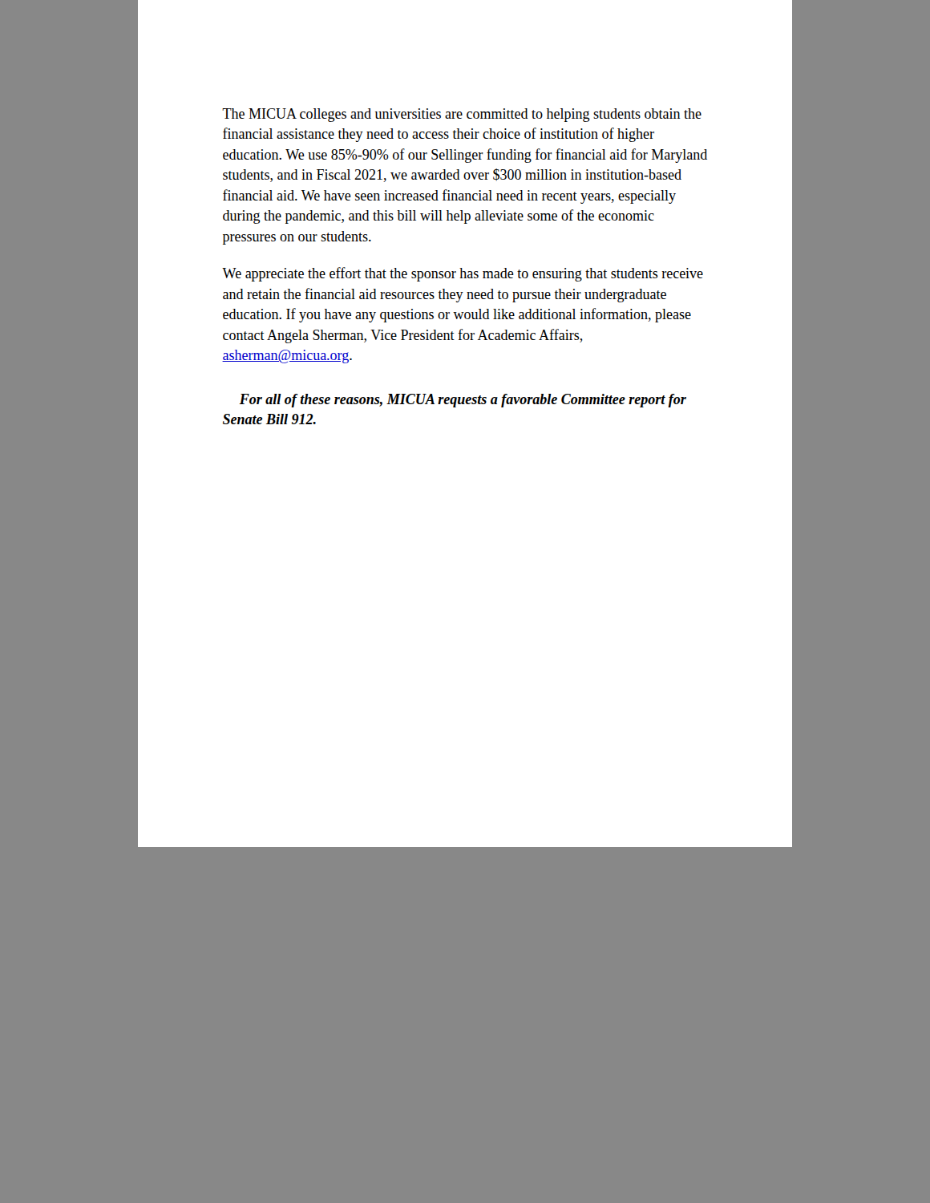The MICUA colleges and universities are committed to helping students obtain the financial assistance they need to access their choice of institution of higher education. We use 85%-90% of our Sellinger funding for financial aid for Maryland students, and in Fiscal 2021, we awarded over $300 million in institution-based financial aid. We have seen increased financial need in recent years, especially during the pandemic, and this bill will help alleviate some of the economic pressures on our students.
We appreciate the effort that the sponsor has made to ensuring that students receive and retain the financial aid resources they need to pursue their undergraduate education. If you have any questions or would like additional information, please contact Angela Sherman, Vice President for Academic Affairs, asherman@micua.org.
For all of these reasons, MICUA requests a favorable Committee report for Senate Bill 912.